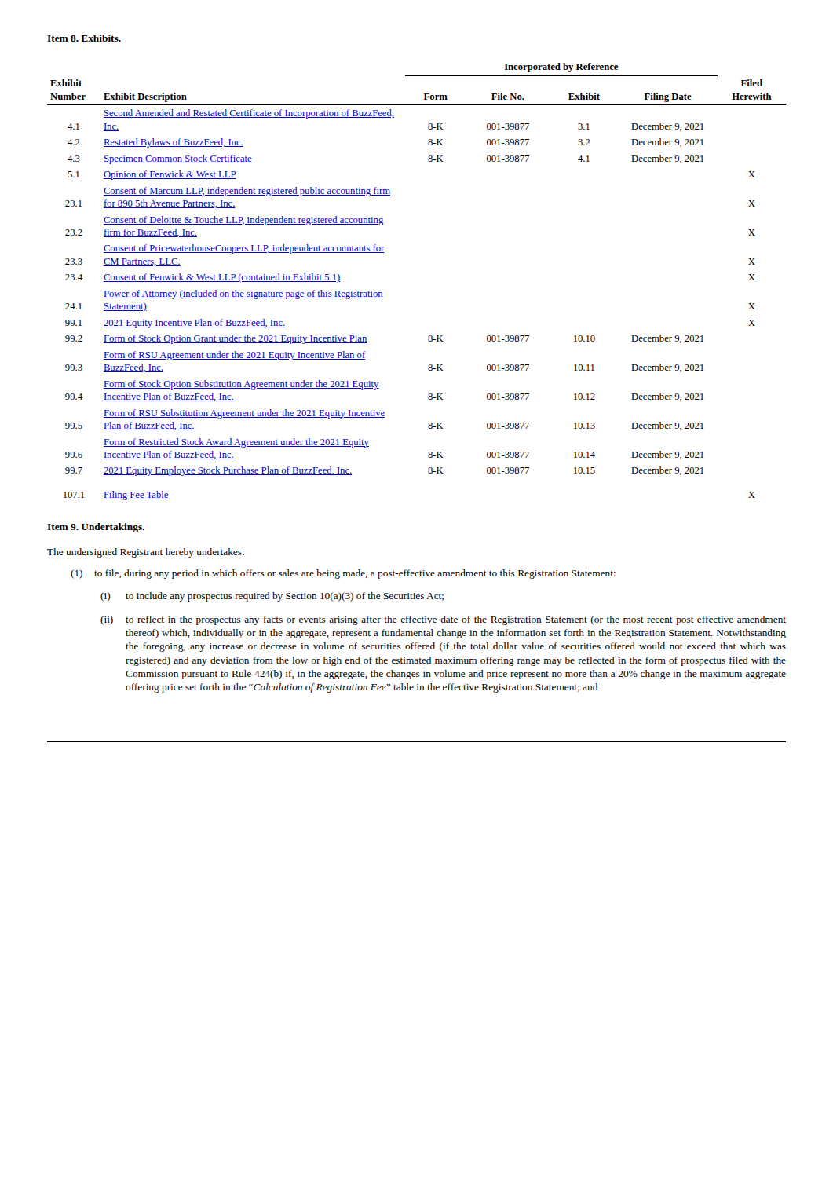Item 8. Exhibits.
| | Incorporated by Reference | |
| --- | --- | --- |
| Exhibit Number | Exhibit Description | Form | File No. | Exhibit | Filing Date | Filed Herewith |
| 4.1 | Second Amended and Restated Certificate of Incorporation of BuzzFeed, Inc. | 8-K | 001-39877 | 3.1 | December 9, 2021 | |
| 4.2 | Restated Bylaws of BuzzFeed, Inc. | 8-K | 001-39877 | 3.2 | December 9, 2021 | |
| 4.3 | Specimen Common Stock Certificate | 8-K | 001-39877 | 4.1 | December 9, 2021 | |
| 5.1 | Opinion of Fenwick & West LLP | | | | | X |
| 23.1 | Consent of Marcum LLP, independent registered public accounting firm for 890 5th Avenue Partners, Inc. | | | | | X |
| 23.2 | Consent of Deloitte & Touche LLP, independent registered accounting firm for BuzzFeed, Inc. | | | | | X |
| 23.3 | Consent of PricewaterhouseCoopers LLP, independent accountants for CM Partners, LLC. | | | | | X |
| 23.4 | Consent of Fenwick & West LLP (contained in Exhibit 5.1) | | | | | X |
| 24.1 | Power of Attorney (included on the signature page of this Registration Statement) | | | | | X |
| 99.1 | 2021 Equity Incentive Plan of BuzzFeed, Inc. | | | | | X |
| 99.2 | Form of Stock Option Grant under the 2021 Equity Incentive Plan | 8-K | 001-39877 | 10.10 | December 9, 2021 | |
| 99.3 | Form of RSU Agreement under the 2021 Equity Incentive Plan of BuzzFeed, Inc. | 8-K | 001-39877 | 10.11 | December 9, 2021 | |
| 99.4 | Form of Stock Option Substitution Agreement under the 2021 Equity Incentive Plan of BuzzFeed, Inc. | 8-K | 001-39877 | 10.12 | December 9, 2021 | |
| 99.5 | Form of RSU Substitution Agreement under the 2021 Equity Incentive Plan of BuzzFeed, Inc. | 8-K | 001-39877 | 10.13 | December 9, 2021 | |
| 99.6 | Form of Restricted Stock Award Agreement under the 2021 Equity Incentive Plan of BuzzFeed, Inc. | 8-K | 001-39877 | 10.14 | December 9, 2021 | |
| 99.7 | 2021 Equity Employee Stock Purchase Plan of BuzzFeed, Inc. | 8-K | 001-39877 | 10.15 | December 9, 2021 | |
| 107.1 | Filing Fee Table | | | | | X |
Item 9. Undertakings.
The undersigned Registrant hereby undertakes:
(1) to file, during any period in which offers or sales are being made, a post-effective amendment to this Registration Statement:
(i) to include any prospectus required by Section 10(a)(3) of the Securities Act;
(ii) to reflect in the prospectus any facts or events arising after the effective date of the Registration Statement (or the most recent post-effective amendment thereof) which, individually or in the aggregate, represent a fundamental change in the information set forth in the Registration Statement. Notwithstanding the foregoing, any increase or decrease in volume of securities offered (if the total dollar value of securities offered would not exceed that which was registered) and any deviation from the low or high end of the estimated maximum offering range may be reflected in the form of prospectus filed with the Commission pursuant to Rule 424(b) if, in the aggregate, the changes in volume and price represent no more than a 20% change in the maximum aggregate offering price set forth in the “Calculation of Registration Fee” table in the effective Registration Statement; and